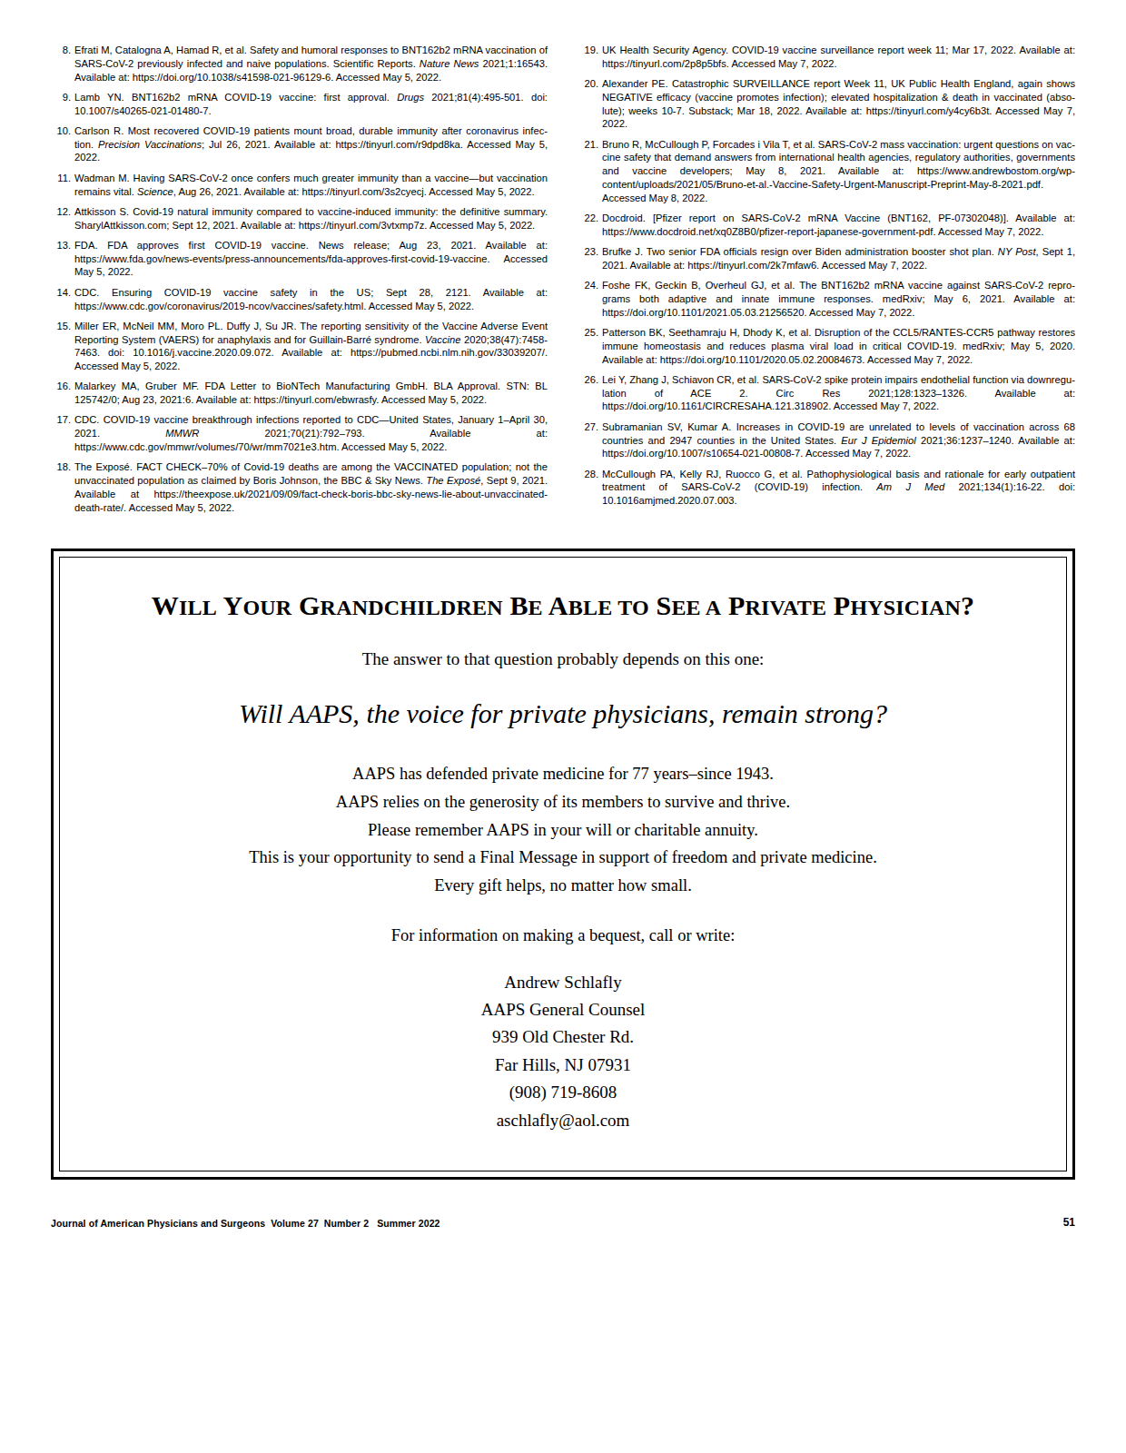Efrati M, Catalogna A, Hamad R, et al. Safety and humoral responses to BNT162b2 mRNA vaccination of SARS-CoV-2 previously infected and naive populations. Scientific Reports. Nature News 2021;1:16543. Available at: https://doi.org/10.1038/s41598-021-96129-6. Accessed May 5, 2022.
Lamb YN. BNT162b2 mRNA COVID-19 vaccine: first approval. Drugs 2021;81(4):495-501. doi: 10.1007/s40265-021-01480-7.
Carlson R. Most recovered COVID-19 patients mount broad, durable immunity after coronavirus infection. Precision Vaccinations; Jul 26, 2021. Available at: https://tinyurl.com/r9dpd8ka. Accessed May 5, 2022.
Wadman M. Having SARS-CoV-2 once confers much greater immunity than a vaccine—but vaccination remains vital. Science, Aug 26, 2021. Available at: https://tinyurl.com/3s2cyecj. Accessed May 5, 2022.
Attkisson S. Covid-19 natural immunity compared to vaccine-induced immunity: the definitive summary. SharylAttkisson.com; Sept 12, 2021. Available at: https://tinyurl.com/3vtxmp7z. Accessed May 5, 2022.
FDA. FDA approves first COVID-19 vaccine. News release; Aug 23, 2021. Available at: https://www.fda.gov/news-events/press-announcements/fda-approves-first-covid-19-vaccine. Accessed May 5, 2022.
CDC. Ensuring COVID-19 vaccine safety in the US; Sept 28, 2121. Available at: https://www.cdc.gov/coronavirus/2019-ncov/vaccines/safety.html. Accessed May 5, 2022.
Miller ER, McNeil MM, Moro PL. Duffy J, Su JR. The reporting sensitivity of the Vaccine Adverse Event Reporting System (VAERS) for anaphylaxis and for Guillain-Barré syndrome. Vaccine 2020;38(47):7458-7463. doi: 10.1016/j.vaccine.2020.09.072. Available at: https://pubmed.ncbi.nlm.nih.gov/33039207/. Accessed May 5, 2022.
Malarkey MA, Gruber MF. FDA Letter to BioNTech Manufacturing GmbH. BLA Approval. STN: BL 125742/0; Aug 23, 2021:6. Available at: https://tinyurl.com/ebwrasfy. Accessed May 5, 2022.
CDC. COVID-19 vaccine breakthrough infections reported to CDC—United States, January 1–April 30, 2021. MMWR 2021;70(21):792–793. Available at: https://www.cdc.gov/mmwr/volumes/70/wr/mm7021e3.htm. Accessed May 5, 2022.
The Exposé. FACT CHECK–70% of Covid-19 deaths are among the VACCINATED population; not the unvaccinated population as claimed by Boris Johnson, the BBC & Sky News. The Exposé, Sept 9, 2021. Available at https://theexpose.uk/2021/09/09/fact-check-boris-bbc-sky-news-lie-about-unvaccinated-death-rate/. Accessed May 5, 2022.
UK Health Security Agency. COVID-19 vaccine surveillance report week 11; Mar 17, 2022. Available at: https://tinyurl.com/2p8p5bfs. Accessed May 7, 2022.
Alexander PE. Catastrophic SURVEILLANCE report Week 11, UK Public Health England, again shows NEGATIVE efficacy (vaccine promotes infection); elevated hospitalization & death in vaccinated (absolute); weeks 10-7. Substack; Mar 18, 2022. Available at: https://tinyurl.com/y4cy6b3t. Accessed May 7, 2022.
Bruno R, McCullough P, Forcades i Vila T, et al. SARS-CoV-2 mass vaccination: urgent questions on vaccine safety that demand answers from international health agencies, regulatory authorities, governments and vaccine developers; May 8, 2021. Available at: https://www.andrewbostom.org/wp-content/uploads/2021/05/Bruno-et-al.-Vaccine-Safety-Urgent-Manuscript-Preprint-May-8-2021.pdf. Accessed May 8, 2022.
Docdroid. [Pfizer report on SARS-CoV-2 mRNA Vaccine (BNT162, PF-07302048)]. Available at: https://www.docdroid.net/xq0Z8B0/pfizer-report-japanese-government-pdf. Accessed May 7, 2022.
Brufke J. Two senior FDA officials resign over Biden administration booster shot plan. NY Post, Sept 1, 2021. Available at: https://tinyurl.com/2k7mfaw6. Accessed May 7, 2022.
Foshe FK, Geckin B, Overheul GJ, et al. The BNT162b2 mRNA vaccine against SARS-CoV-2 reprograms both adaptive and innate immune responses. medRxiv; May 6, 2021. Available at: https://doi.org/10.1101/2021.05.03.21256520. Accessed May 7, 2022.
Patterson BK, Seethamraju H, Dhody K, et al. Disruption of the CCL5/RANTES-CCR5 pathway restores immune homeostasis and reduces plasma viral load in critical COVID-19. medRxiv; May 5, 2020. Available at: https://doi.org/10.1101/2020.05.02.20084673. Accessed May 7, 2022.
Lei Y, Zhang J, Schiavon CR, et al. SARS-CoV-2 spike protein impairs endothelial function via downregulation of ACE 2. Circ Res 2021;128:1323–1326. Available at: https://doi.org/10.1161/CIRCRESAHA.121.318902. Accessed May 7, 2022.
Subramanian SV, Kumar A. Increases in COVID-19 are unrelated to levels of vaccination across 68 countries and 2947 counties in the United States. Eur J Epidemiol 2021;36:1237–1240. Available at: https://doi.org/10.1007/s10654-021-00808-7. Accessed May 7, 2022.
McCullough PA, Kelly RJ, Ruocco G, et al. Pathophysiological basis and rationale for early outpatient treatment of SARS-CoV-2 (COVID-19) infection. Am J Med 2021;134(1):16-22. doi: 10.1016amjmed.2020.07.003.
WILL YOUR GRANDCHILDREN BE ABLE TO SEE A PRIVATE PHYSICIAN?
The answer to that question probably depends on this one:
Will AAPS, the voice for private physicians, remain strong?
AAPS has defended private medicine for 77 years–since 1943.
AAPS relies on the generosity of its members to survive and thrive.
Please remember AAPS in your will or charitable annuity.
This is your opportunity to send a Final Message in support of freedom and private medicine.
Every gift helps, no matter how small.
For information on making a bequest, call or write:
Andrew Schlafly
AAPS General Counsel
939 Old Chester Rd.
Far Hills, NJ 07931
(908) 719-8608
aschlafly@aol.com
Journal of American Physicians and Surgeons Volume 27 Number 2 Summer 2022
51